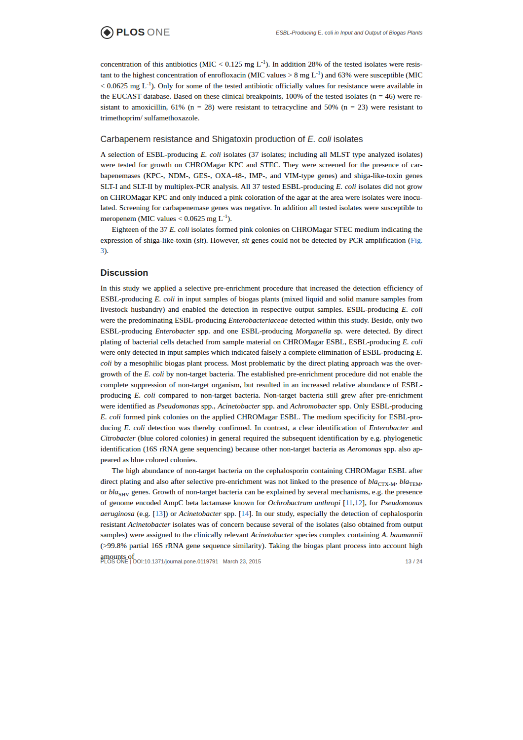PLOSONE
ESBL-Producing E. coli in Input and Output of Biogas Plants
concentration of this antibiotics (MIC < 0.125 mg L-1). In addition 28% of the tested isolates were resistant to the highest concentration of enrofloxacin (MIC values > 8 mg L-1) and 63% were susceptible (MIC < 0.0625 mg L-1). Only for some of the tested antibiotic officially values for resistance were available in the EUCAST database. Based on these clinical breakpoints, 100% of the tested isolates (n = 46) were resistant to amoxicillin, 61% (n = 28) were resistant to tetracycline and 50% (n = 23) were resistant to trimethoprim/ sulfamethoxazole.
Carbapenem resistance and Shigatoxin production of E. coli isolates
A selection of ESBL-producing E. coli isolates (37 isolates; including all MLST type analyzed isolates) were tested for growth on CHROMagar KPC and STEC. They were screened for the presence of carbapenemases (KPC-, NDM-, GES-, OXA-48-, IMP-, and VIM-type genes) and shiga-like-toxin genes SLT-I and SLT-II by multiplex-PCR analysis. All 37 tested ESBL-producing E. coli isolates did not grow on CHROMagar KPC and only induced a pink coloration of the agar at the area were isolates were inoculated. Screening for carbapenemase genes was negative. In addition all tested isolates were susceptible to meropenem (MIC values < 0.0625 mg L-1).
Eighteen of the 37 E. coli isolates formed pink colonies on CHROMagar STEC medium indicating the expression of shiga-like-toxin (slt). However, slt genes could not be detected by PCR amplification (Fig. 3).
Discussion
In this study we applied a selective pre-enrichment procedure that increased the detection efficiency of ESBL-producing E. coli in input samples of biogas plants (mixed liquid and solid manure samples from livestock husbandry) and enabled the detection in respective output samples. ESBL-producing E. coli were the predominating ESBL-producing Enterobacteriaceae detected within this study. Beside, only two ESBL-producing Enterobacter spp. and one ESBL-producing Morganella sp. were detected. By direct plating of bacterial cells detached from sample material on CHROMagar ESBL, ESBL-producing E. coli were only detected in input samples which indicated falsely a complete elimination of ESBL-producing E. coli by a mesophilic biogas plant process. Most problematic by the direct plating approach was the overgrowth of the E. coli by non-target bacteria. The established pre-enrichment procedure did not enable the complete suppression of non-target organism, but resulted in an increased relative abundance of ESBL-producing E. coli compared to non-target bacteria. Non-target bacteria still grew after pre-enrichment were identified as Pseudomonas spp., Acinetobacter spp. and Achromobacter spp. Only ESBL-producing E. coli formed pink colonies on the applied CHROMagar ESBL. The medium specificity for ESBL-producing E. coli detection was thereby confirmed. In contrast, a clear identification of Enterobacter and Citrobacter (blue colored colonies) in general required the subsequent identification by e.g. phylogenetic identification (16S rRNA gene sequencing) because other non-target bacteria as Aeromonas spp. also appeared as blue colored colonies.
The high abundance of non-target bacteria on the cephalosporin containing CHROMagar ESBL after direct plating and also after selective pre-enrichment was not linked to the presence of bla CTX-M, bla TEM, or bla SHV genes. Growth of non-target bacteria can be explained by several mechanisms, e.g. the presence of genome encoded AmpC beta lactamase known for Ochrobactrum anthropi [11,12], for Pseudomonas aeruginosa (e.g. [13]) or Acinetobacter spp. [14]. In our study, especially the detection of cephalosporin resistant Acinetobacter isolates was of concern because several of the isolates (also obtained from output samples) were assigned to the clinically relevant Acinetobacter species complex containing A. baumannii (>99.8% partial 16S rRNA gene sequence similarity). Taking the biogas plant process into account high amounts of
PLOS ONE | DOI:10.1371/journal.pone.0119791 March 23, 2015
13 / 24